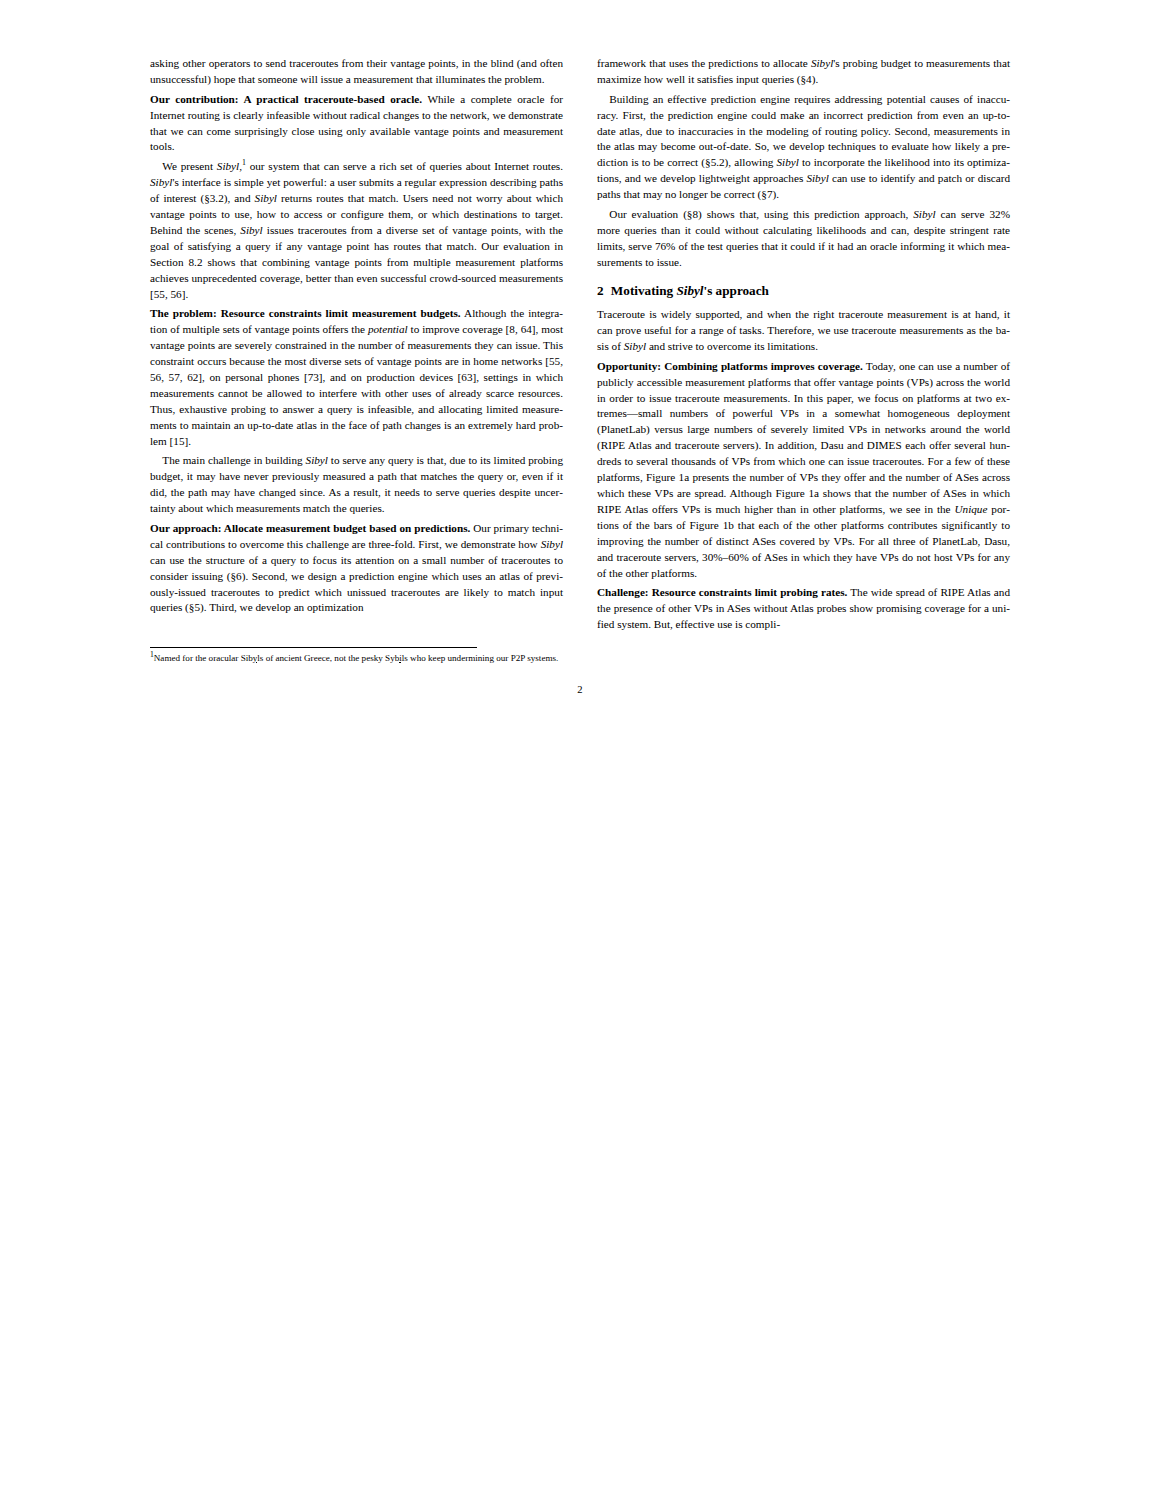asking other operators to send traceroutes from their vantage points, in the blind (and often unsuccessful) hope that someone will issue a measurement that illuminates the problem.
Our contribution: A practical traceroute-based oracle. While a complete oracle for Internet routing is clearly infeasible without radical changes to the network, we demonstrate that we can come surprisingly close using only available vantage points and measurement tools.
We present Sibyl,1 our system that can serve a rich set of queries about Internet routes. Sibyl's interface is simple yet powerful: a user submits a regular expression describing paths of interest (§3.2), and Sibyl returns routes that match. Users need not worry about which vantage points to use, how to access or configure them, or which destinations to target. Behind the scenes, Sibyl issues traceroutes from a diverse set of vantage points, with the goal of satisfying a query if any vantage point has routes that match. Our evaluation in Section 8.2 shows that combining vantage points from multiple measurement platforms achieves unprecedented coverage, better than even successful crowd-sourced measurements [55, 56].
The problem: Resource constraints limit measurement budgets. Although the integration of multiple sets of vantage points offers the potential to improve coverage [8, 64], most vantage points are severely constrained in the number of measurements they can issue. This constraint occurs because the most diverse sets of vantage points are in home networks [55, 56, 57, 62], on personal phones [73], and on production devices [63], settings in which measurements cannot be allowed to interfere with other uses of already scarce resources. Thus, exhaustive probing to answer a query is infeasible, and allocating limited measurements to maintain an up-to-date atlas in the face of path changes is an extremely hard problem [15].
The main challenge in building Sibyl to serve any query is that, due to its limited probing budget, it may have never previously measured a path that matches the query or, even if it did, the path may have changed since. As a result, it needs to serve queries despite uncertainty about which measurements match the queries.
Our approach: Allocate measurement budget based on predictions. Our primary technical contributions to overcome this challenge are three-fold. First, we demonstrate how Sibyl can use the structure of a query to focus its attention on a small number of traceroutes to consider issuing (§6). Second, we design a prediction engine which uses an atlas of previously-issued traceroutes to predict which unissued traceroutes are likely to match input queries (§5). Third, we develop an optimization
framework that uses the predictions to allocate Sibyl's probing budget to measurements that maximize how well it satisfies input queries (§4).
Building an effective prediction engine requires addressing potential causes of inaccuracy. First, the prediction engine could make an incorrect prediction from even an up-to-date atlas, due to inaccuracies in the modeling of routing policy. Second, measurements in the atlas may become out-of-date. So, we develop techniques to evaluate how likely a prediction is to be correct (§5.2), allowing Sibyl to incorporate the likelihood into its optimizations, and we develop lightweight approaches Sibyl can use to identify and patch or discard paths that may no longer be correct (§7).
Our evaluation (§8) shows that, using this prediction approach, Sibyl can serve 32% more queries than it could without calculating likelihoods and can, despite stringent rate limits, serve 76% of the test queries that it could if it had an oracle informing it which measurements to issue.
2 Motivating Sibyl's approach
Traceroute is widely supported, and when the right traceroute measurement is at hand, it can prove useful for a range of tasks. Therefore, we use traceroute measurements as the basis of Sibyl and strive to overcome its limitations.
Opportunity: Combining platforms improves coverage. Today, one can use a number of publicly accessible measurement platforms that offer vantage points (VPs) across the world in order to issue traceroute measurements. In this paper, we focus on platforms at two extremes—small numbers of powerful VPs in a somewhat homogeneous deployment (PlanetLab) versus large numbers of severely limited VPs in networks around the world (RIPE Atlas and traceroute servers). In addition, Dasu and DIMES each offer several hundreds to several thousands of VPs from which one can issue traceroutes. For a few of these platforms, Figure 1a presents the number of VPs they offer and the number of ASes across which these VPs are spread. Although Figure 1a shows that the number of ASes in which RIPE Atlas offers VPs is much higher than in other platforms, we see in the Unique portions of the bars of Figure 1b that each of the other platforms contributes significantly to improving the number of distinct ASes covered by VPs. For all three of PlanetLab, Dasu, and traceroute servers, 30%–60% of ASes in which they have VPs do not host VPs for any of the other platforms.
Challenge: Resource constraints limit probing rates. The wide spread of RIPE Atlas and the presence of other VPs in ASes without Atlas probes show promising coverage for a unified system. But, effective use is compli-
1Named for the oracular Sibyls of ancient Greece, not the pesky Sybils who keep undermining our P2P systems.
2